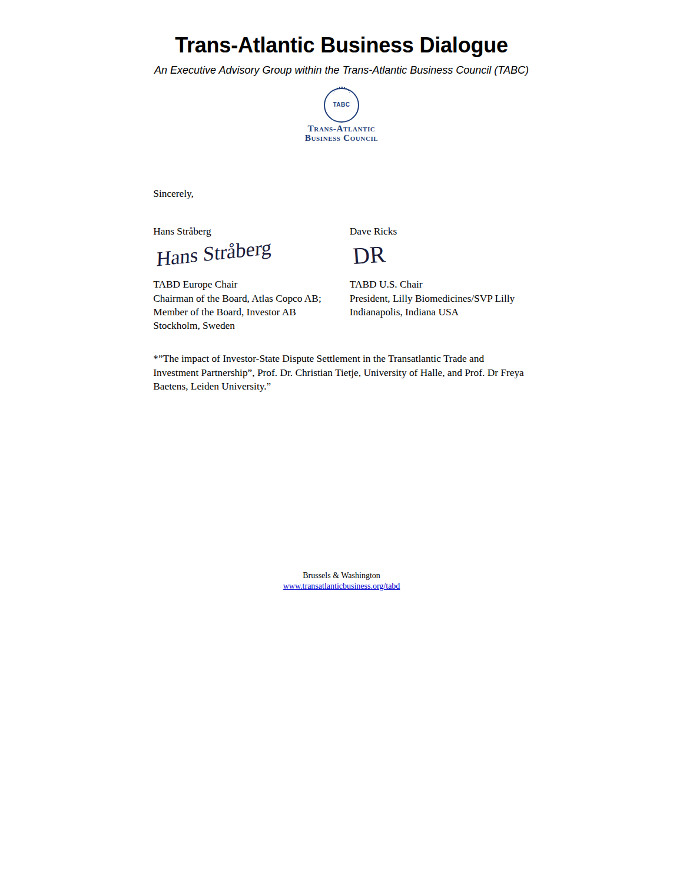Trans-Atlantic Business Dialogue
An Executive Advisory Group within the Trans-Atlantic Business Council (TABC)
Trans-Atlantic
Business Council
Sincerely,
| Hans Stråberg Hans Stråberg TABD Europe Chair Chairman of the Board, Atlas Copco AB; Member of the Board, Investor AB Stockholm, Sweden | Dave Ricks DR TABD U.S. Chair President, Lilly Biomedicines/SVP Lilly Indianapolis, Indiana USA |
*”The impact of Investor-State Dispute Settlement in the Transatlantic Trade and Investment Partnership”, Prof. Dr. Christian Tietje, University of Halle, and Prof. Dr Freya Baetens, Leiden University.”
Brussels & Washington
www.transatlanticbusiness.org/tabd